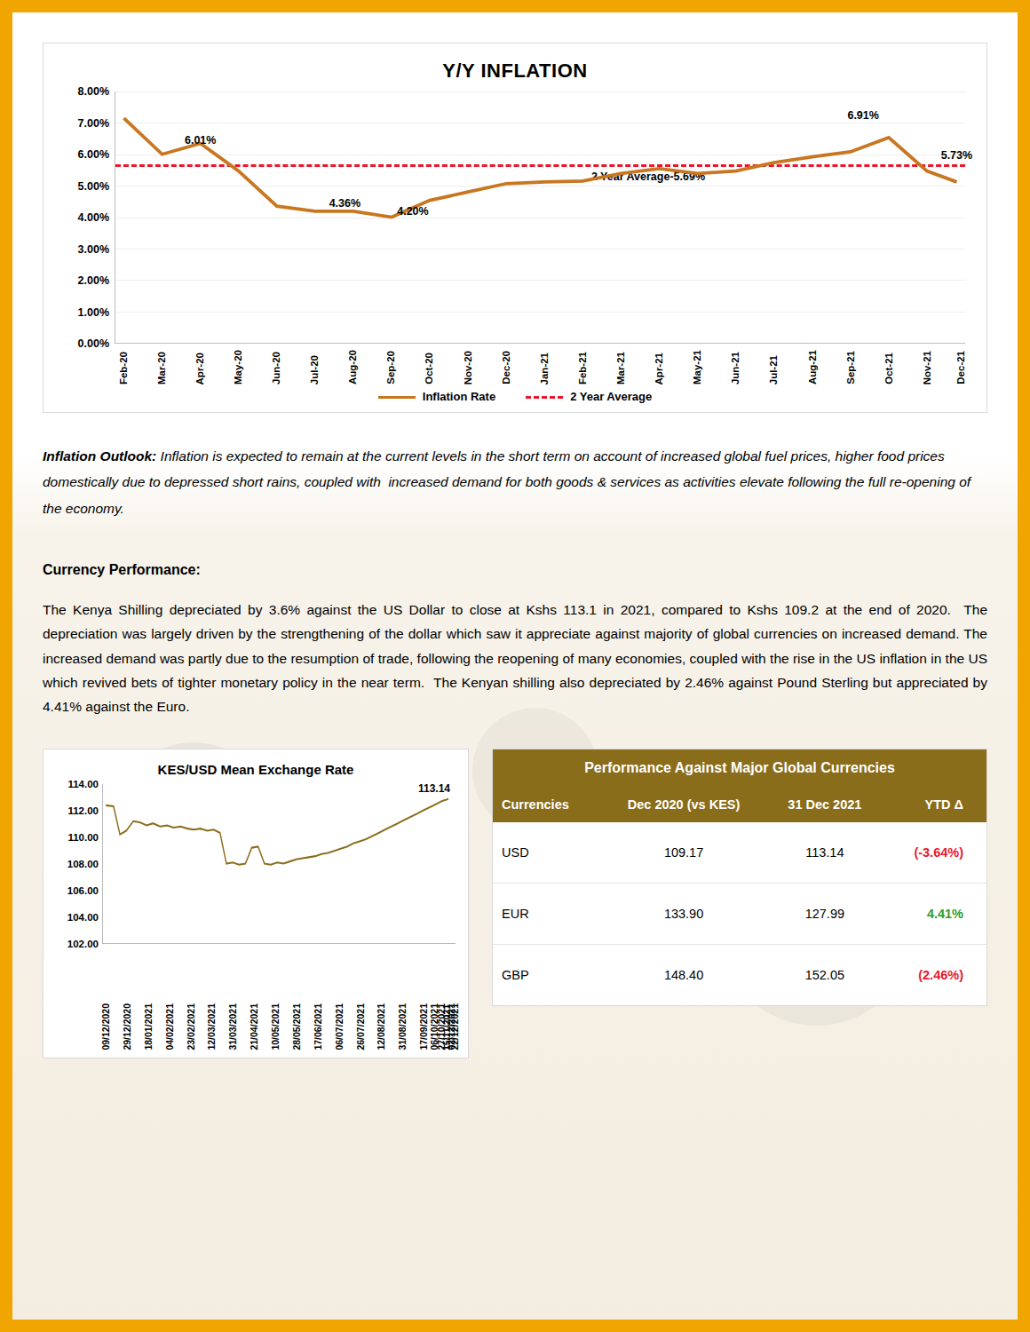Y/Y INFLATION
8.00% 7.00% 6.00% 5.00% 4.00% 3.00% 2.00% 1.00% 0.00%
2 Year Average-5.69%
6.01%
4.36%
4.20%
6.91%
5.73%
Feb-20 Mar-20 Apr-20 May-20 Jun-20 Jul-20 Aug-20 Sep-20 Oct-20 Nov-20 Dec-20 Jan-21 Feb-21 Mar-21 Apr-21 May-21 Jun-21 Jul-21 Aug-21 Sep-21 Oct-21 Nov-21 Dec-21
Inflation Rate 2 Year Average
Inflation Outlook: Inflation is expected to remain at the current levels in the short term on account of increased global fuel prices, higher food prices domestically due to depressed short rains, coupled with increased demand for both goods & services as activities elevate following the full re-opening of the economy.
Currency Performance:
The Kenya Shilling depreciated by 3.6% against the US Dollar to close at Kshs 113.1 in 2021, compared to Kshs 109.2 at the end of 2020. The depreciation was largely driven by the strengthening of the dollar which saw it appreciate against majority of global currencies on increased demand. The increased demand was partly due to the resumption of trade, following the reopening of many economies, coupled with the rise in the US inflation in the US which revived bets of tighter monetary policy in the near term. The Kenyan shilling also depreciated by 2.46% against Pound Sterling but appreciated by 4.41% against the Euro.
KES/USD Mean Exchange Rate
114.00 112.00 110.00 108.00 106.00 104.00 102.00
113.14
09/12/2020 29/12/2020 18/01/2021 04/02/2021 23/02/2021 12/03/2021 31/03/2021 21/04/2021 10/05/2021 28/05/2021 17/06/2021 06/07/2021 26/07/2021 12/08/2021 31/08/2021 17/09/2021 06/10/2021 27/10/2021 15/11/2021 02/12/2021 22/12/2021
| Performance Against Major Global Currencies |
| --- |
| Currencies | Dec 2020 (vs KES) | 31 Dec 2021 | YTD Δ |
| USD | 109.17 | 113.14 | (-3.64%) |
| EUR | 133.90 | 127.99 | 4.41% |
| GBP | 148.40 | 152.05 | (2.46%) |